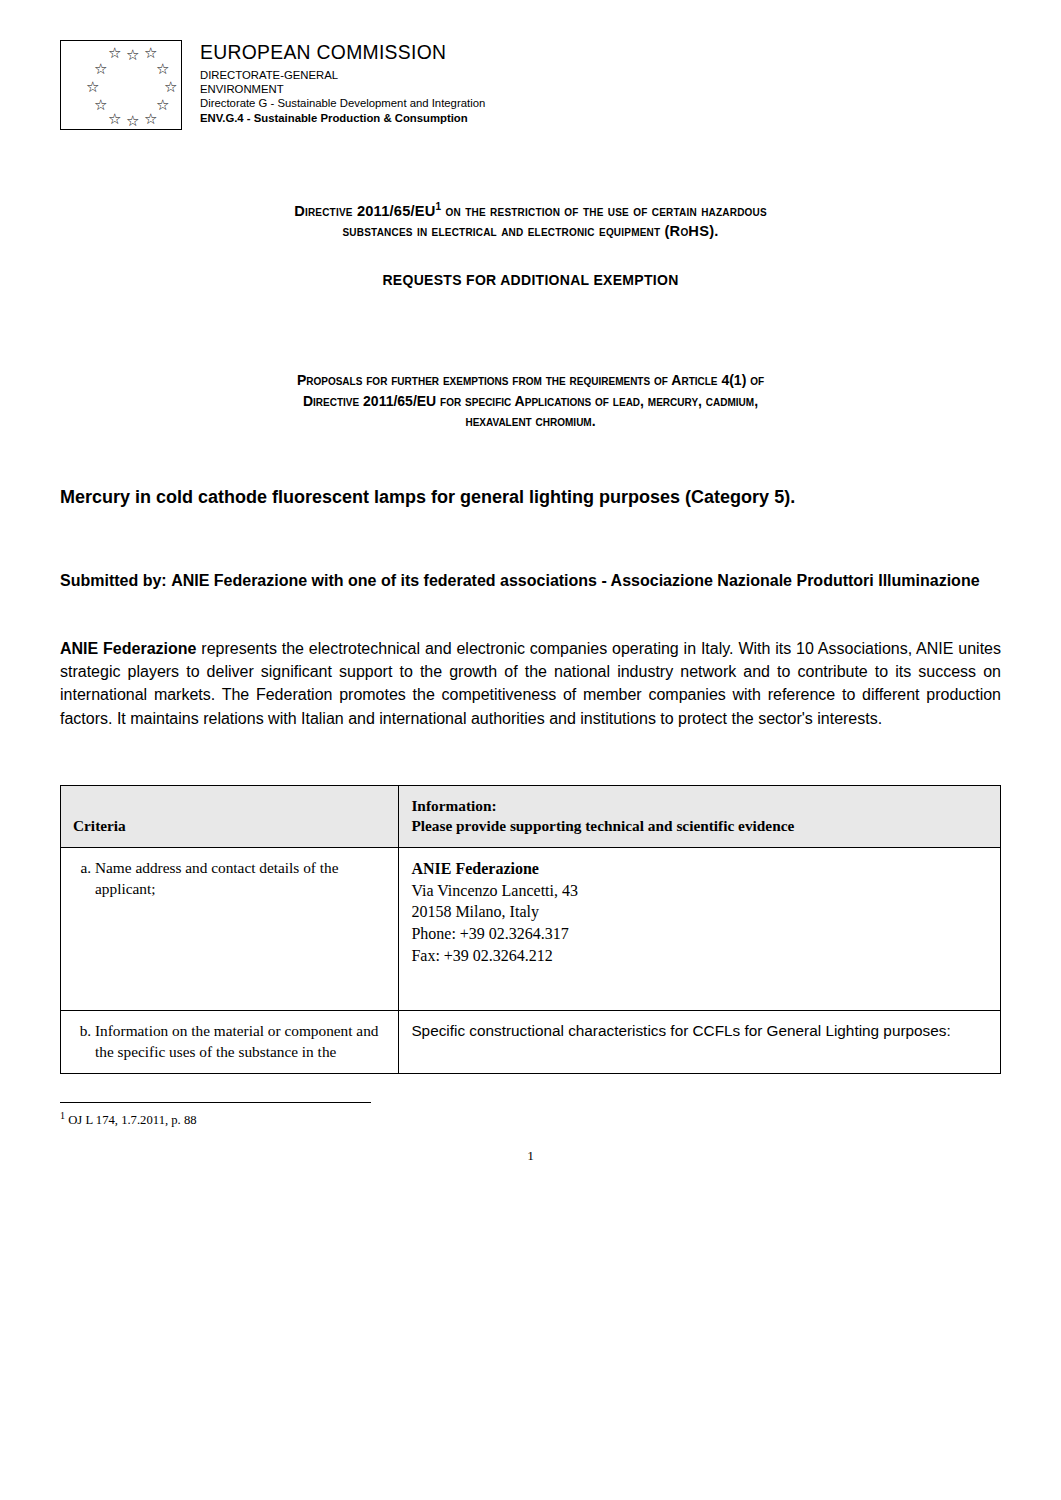☆ ☆ ☆ ☆ ☆ ☆ ☆ ☆ ☆ ☆ ☆ ☆
EUROPEAN COMMISSION
DIRECTORATE-GENERAL
ENVIRONMENT
Directorate G - Sustainable Development and Integration
ENV.G.4 - Sustainable Production & Consumption
Directive 2011/65/EU1 on the restriction of the use of certain hazardous
substances in electrical and electronic equipment (RoHS).
REQUESTS FOR ADDITIONAL EXEMPTION
Proposals for further exemptions from the requirements of Article 4(1) of
Directive 2011/65/EU for specific Applications of lead, mercury, cadmium,
hexavalent chromium.
Mercury in cold cathode fluorescent lamps for general lighting purposes (Category 5).
Submitted by: ANIE Federazione with one of its federated associations - Associazione Nazionale Produttori Illuminazione
ANIE Federazione represents the electrotechnical and electronic companies operating in Italy. With its 10 Associations, ANIE unites strategic players to deliver significant support to the growth of the national industry network and to contribute to its success on international markets. The Federation promotes the competitiveness of member companies with reference to different production factors. It maintains relations with Italian and international authorities and institutions to protect the sector's interests.
| Criteria | Information: Please provide supporting technical and scientific evidence |
| --- | --- |
| Name address and contact details of the applicant; | ANIE Federazione Via Vincenzo Lancetti, 43 20158 Milano, Italy Phone: +39 02.3264.317 Fax: +39 02.3264.212 |
| Information on the material or component and the specific uses of the substance in the | Specific constructional characteristics for CCFLs for General Lighting purposes: |
1 OJ L 174, 1.7.2011, p. 88
1